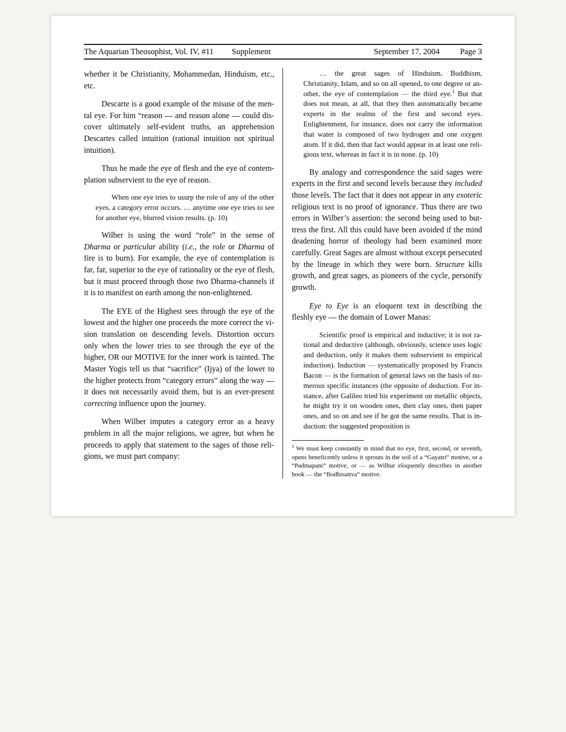The Aquarian Theosophist, Vol. IV, #11 Supplement September 17, 2004 Page 3
whether it be Christianity, Mohammedan, Hinduism, etc., etc.
Descarte is a good example of the misuse of the mental eye. For him “reason — and reason alone — could discover ultimately self-evident truths, an apprehension Descartes called intuition (rational intuition not spiritual intuition).
Thus he made the eye of flesh and the eye of contemplation subservient to the eye of reason.
When one eye tries to usurp the role of any of the other eyes, a category error occurs. … anytime one eye tries to see for another eye, blurred vision results. (p. 10)
Wilber is using the word “role” in the sense of Dharma or particular ability (i.e., the role or Dharma of fire is to burn). For example, the eye of contemplation is far, far, superior to the eye of rationality or the eye of flesh, but it must proceed through those two Dharma-channels if it is to manifest on earth among the non-enlightened.
The EYE of the Highest sees through the eye of the lowest and the higher one proceeds the more correct the vision translation on descending levels. Distortion occurs only when the lower tries to see through the eye of the higher, OR our MOTIVE for the inner work is tainted. The Master Yogis tell us that “sacrifice” (Ijya) of the lower to the higher protects from “category errors” along the way — it does not necessarily avoid them, but is an ever-present correcting influence upon the journey.
When Wilber imputes a category error as a heavy problem in all the major religions, we agree, but when he proceeds to apply that statement to the sages of those religions, we must part company:
… the great sages of Hinduism, Buddhism, Christianity, Islam, and so on all opened, to one degree or another, the eye of contemplation — the third eye.1 But that does not mean, at all, that they then automatically became experts in the realms of the first and second eyes. Enlightenment, for instance, does not carry the information that water is composed of two hydrogen and one oxygen atom. If it did, then that fact would appear in at least one religious text, whereas in fact it is in none. (p. 10)
By analogy and correspondence the said sages were experts in the first and second levels because they included those levels. The fact that it does not appear in any exoteric religious text is no proof of ignorance. Thus there are two errors in Wilber’s assertion: the second being used to buttress the first. All this could have been avoided if the mind deadening horror of theology had been examined more carefully. Great Sages are almost without except persecuted by the lineage in which they were born. Structure kills growth, and great sages, as pioneers of the cycle, personify growth.
Eye to Eye is an eloquent text in describing the fleshly eye — the domain of Lower Manas:
Scientific proof is empirical and inductive; it is not rational and deductive (although, obviously, science uses logic and deduction, only it makes them subservient to empirical induction). Induction — systematically proposed by Francis Bacon — is the formation of general laws on the basis of numerous specific instances (the opposite of deduction. For instance, after Galileo tried his experiment on metallic objects, he might try it on wooden ones, then clay ones, then paper ones, and so on and see if he got the same results. That is induction: the suggested proposition is
1 We must keep constantly in mind that no eye, first, second, or seventh, opens beneficently unless it sprouts in the soil of a “Gayatri” motive, or a “Padmapani” motive, or — as Wilbur eloquently describes in another book — the “Bodhisattva” motive.